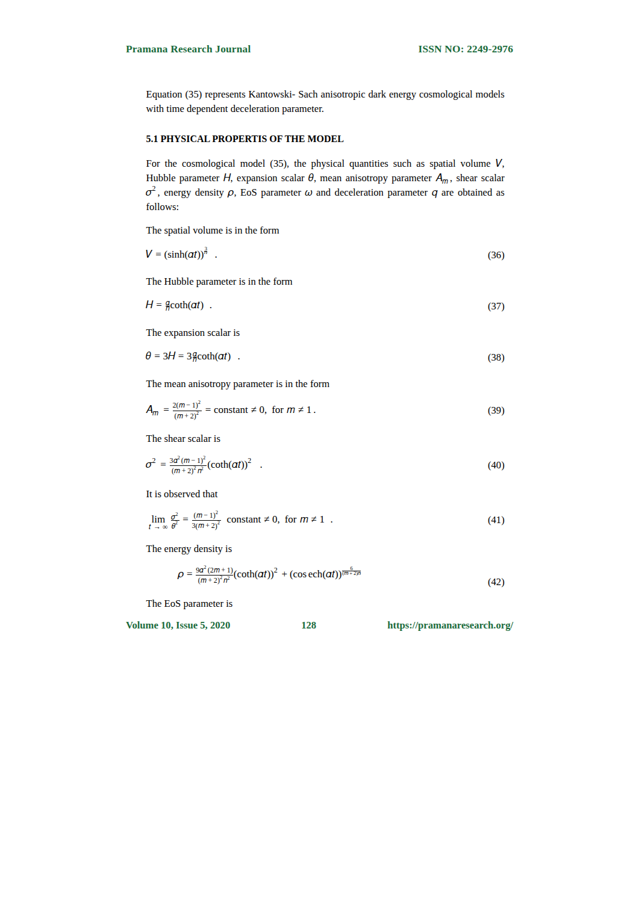Pramana Research Journal
ISSN NO: 2249-2976
Equation (35) represents Kantowski- Sach anisotropic dark energy cosmological models with time dependent deceleration parameter.
5.1 PHYSICAL PROPERTIS OF THE MODEL
For the cosmological model (35), the physical quantities such as spatial volume V, Hubble parameter H, expansion scalar θ, mean anisotropy parameter Am, shear scalar σ2, energy density ρ, EoS parameter ω and deceleration parameter q are obtained as follows:
The spatial volume is in the form
V= (sinh(αt)) 3n . (36)
The Hubble parameter is in the form
H= αn coth(αt) . (37)
The expansion scalar is
θ=3H=3 αn coth(αt) . (38)
The mean anisotropy parameter is in the form
Am= 2(m−1)2 (m+2)2 =constant≠0, for m≠1. (39)
The shear scalar is
σ2= 3α2(m−1)2 (m+2)2n2 (coth(αt))2 . (40)
It is observed that
lim t→∞ σ2θ2 = (m−1)2 3(m+2)2 constant≠0, for m≠1 . (41)
The energy density is
ρ= 9α2(2m+1) (m+2)2n2 (coth(αt))2 + (cosech(αt)) 6(m+2)n (42)
The EoS parameter is
Volume 10, Issue 5, 2020
128
https://pramanaresearch.org/